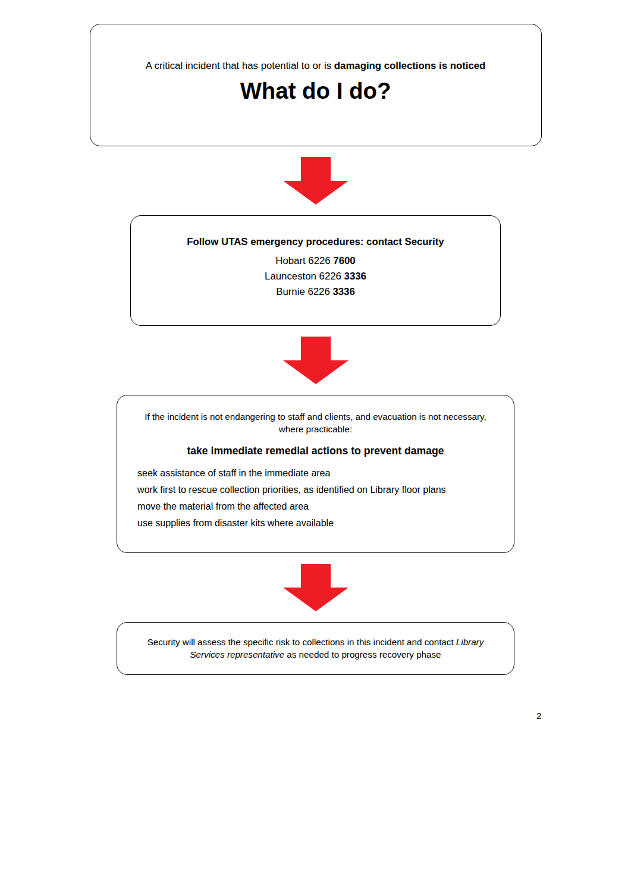A critical incident that has potential to or is damaging collections is noticed
What do I do?
Follow UTAS emergency procedures: contact Security
Hobart 6226 7600
Launceston 6226 3336
Burnie 6226 3336
If the incident is not endangering to staff and clients, and evacuation is not necessary, where practicable:
take immediate remedial actions to prevent damage
seek assistance of staff in the immediate area
work first to rescue collection priorities, as identified on Library floor plans
move the material from the affected area
use supplies from disaster kits where available
Security will assess the specific risk to collections in this incident and contact Library Services representative as needed to progress recovery phase
2